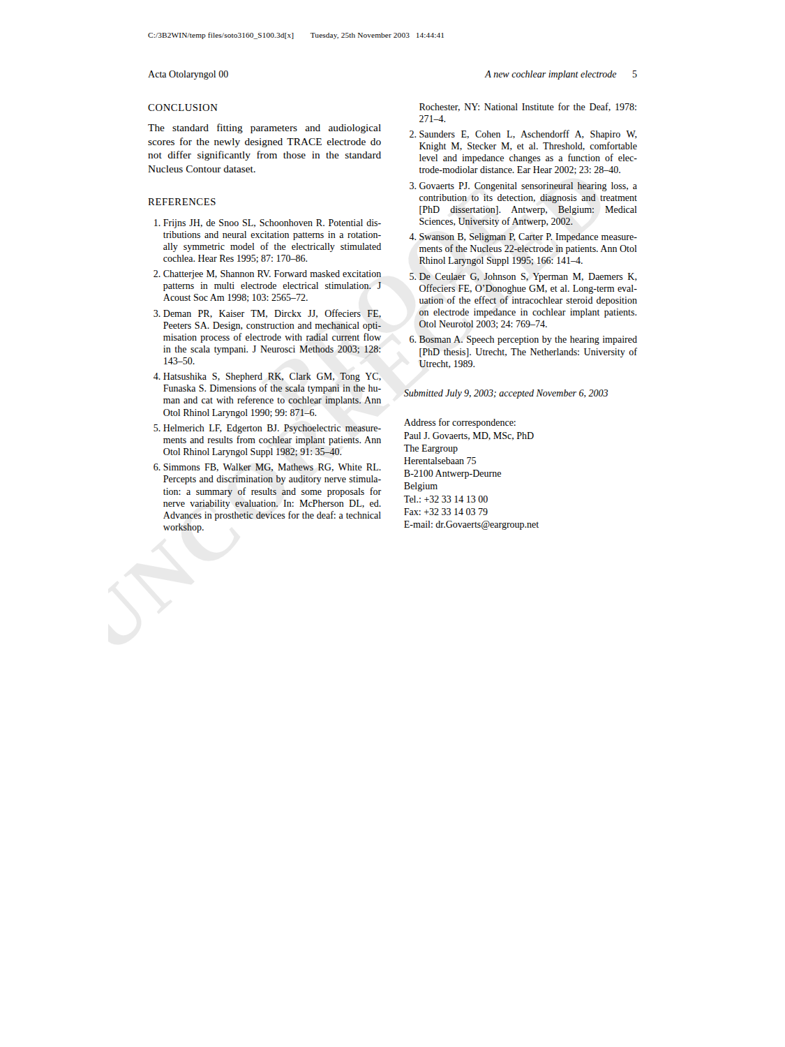UNCORRECTED PROOF
C:/3B2WIN/temp files/soto3160_S100.3d[x] Tuesday, 25th November 2003 14:44:41
Acta Otolaryngol 00
A new cochlear implant electrode5
Conclusion
The standard fitting parameters and audiological scores for the newly designed TRACE electrode do not differ significantly from those in the standard Nucleus Contour dataset.
References
Frijns JH, de Snoo SL, Schoonhoven R. Potential distributions and neural excitation patterns in a rotationally symmetric model of the electrically stimulated cochlea. Hear Res 1995; 87: 170–86.
Chatterjee M, Shannon RV. Forward masked excitation patterns in multi electrode electrical stimulation. J Acoust Soc Am 1998; 103: 2565–72.
Deman PR, Kaiser TM, Dirckx JJ, Offeciers FE, Peeters SA. Design, construction and mechanical optimisation process of electrode with radial current flow in the scala tympani. J Neurosci Methods 2003; 128: 143–50.
Hatsushika S, Shepherd RK, Clark GM, Tong YC, Funaska S. Dimensions of the scala tympani in the human and cat with reference to cochlear implants. Ann Otol Rhinol Laryngol 1990; 99: 871–6.
Helmerich LF, Edgerton BJ. Psychoelectric measurements and results from cochlear implant patients. Ann Otol Rhinol Laryngol Suppl 1982; 91: 35–40.
Simmons FB, Walker MG, Mathews RG, White RL. Percepts and discrimination by auditory nerve stimulation: a summary of results and some proposals for nerve variability evaluation. In: McPherson DL, ed. Advances in prosthetic devices for the deaf: a technical workshop.
Rochester, NY: National Institute for the Deaf, 1978: 271–4.
Saunders E, Cohen L, Aschendorff A, Shapiro W, Knight M, Stecker M, et al. Threshold, comfortable level and impedance changes as a function of electrode-modiolar distance. Ear Hear 2002; 23: 28–40.
Govaerts PJ. Congenital sensorineural hearing loss, a contribution to its detection, diagnosis and treatment [PhD dissertation]. Antwerp, Belgium: Medical Sciences, University of Antwerp, 2002.
Swanson B, Seligman P, Carter P. Impedance measurements of the Nucleus 22-electrode in patients. Ann Otol Rhinol Laryngol Suppl 1995; 166: 141–4.
De Ceulaer G, Johnson S, Yperman M, Daemers K, Offeciers FE, O’Donoghue GM, et al. Long-term evaluation of the effect of intracochlear steroid deposition on electrode impedance in cochlear implant patients. Otol Neurotol 2003; 24: 769–74.
Bosman A. Speech perception by the hearing impaired [PhD thesis]. Utrecht, The Netherlands: University of Utrecht, 1989.
Submitted July 9, 2003; accepted November 6, 2003
Address for correspondence:
Paul J. Govaerts, MD, MSc, PhD
The Eargroup
Herentalsebaan 75
B-2100 Antwerp-Deurne
Belgium
Tel.: +32 33 14 13 00
Fax: +32 33 14 03 79
E-mail: dr.Govaerts@eargroup.net